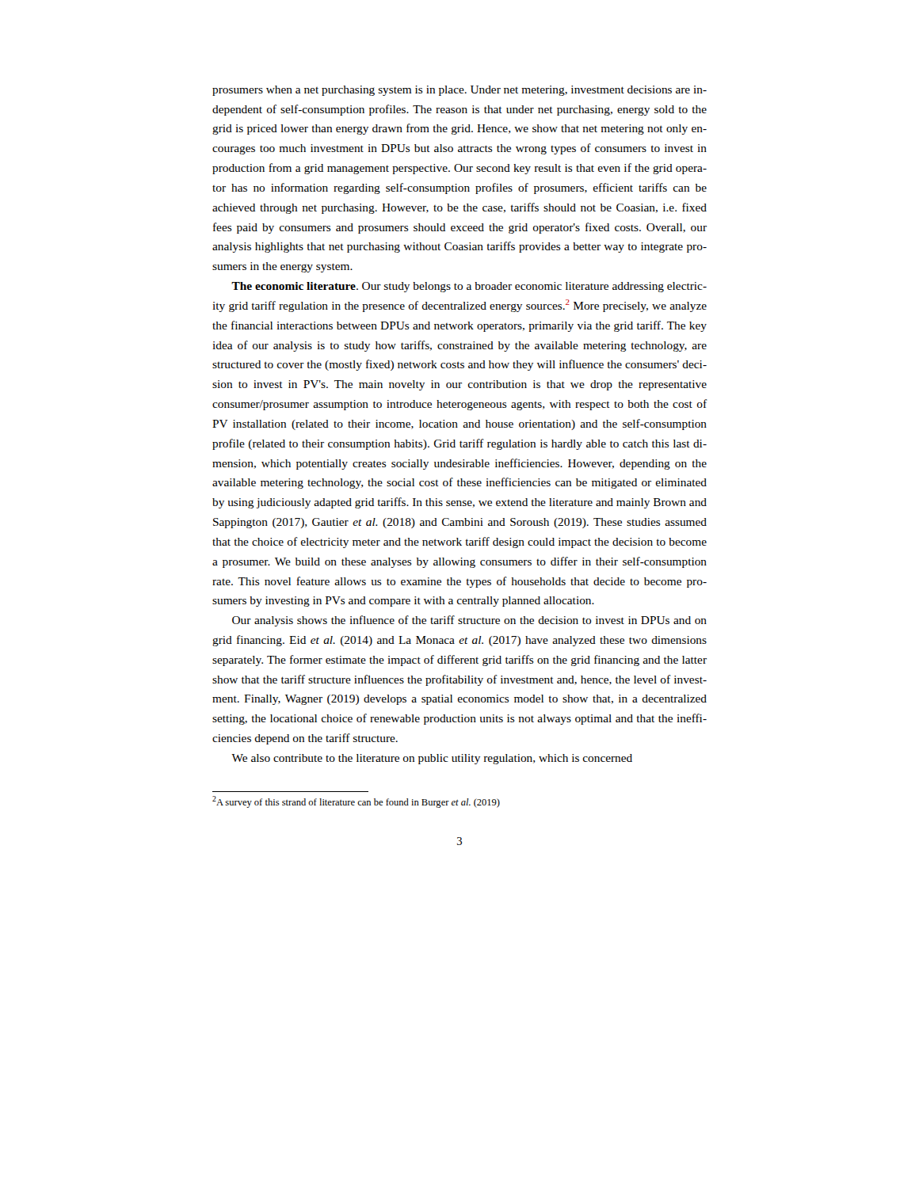prosumers when a net purchasing system is in place. Under net metering, investment decisions are independent of self-consumption profiles. The reason is that under net purchasing, energy sold to the grid is priced lower than energy drawn from the grid. Hence, we show that net metering not only encourages too much investment in DPUs but also attracts the wrong types of consumers to invest in production from a grid management perspective. Our second key result is that even if the grid operator has no information regarding self-consumption profiles of prosumers, efficient tariffs can be achieved through net purchasing. However, to be the case, tariffs should not be Coasian, i.e. fixed fees paid by consumers and prosumers should exceed the grid operator's fixed costs. Overall, our analysis highlights that net purchasing without Coasian tariffs provides a better way to integrate prosumers in the energy system.
The economic literature. Our study belongs to a broader economic literature addressing electricity grid tariff regulation in the presence of decentralized energy sources.2 More precisely, we analyze the financial interactions between DPUs and network operators, primarily via the grid tariff. The key idea of our analysis is to study how tariffs, constrained by the available metering technology, are structured to cover the (mostly fixed) network costs and how they will influence the consumers' decision to invest in PV's. The main novelty in our contribution is that we drop the representative consumer/prosumer assumption to introduce heterogeneous agents, with respect to both the cost of PV installation (related to their income, location and house orientation) and the self-consumption profile (related to their consumption habits). Grid tariff regulation is hardly able to catch this last dimension, which potentially creates socially undesirable inefficiencies. However, depending on the available metering technology, the social cost of these inefficiencies can be mitigated or eliminated by using judiciously adapted grid tariffs. In this sense, we extend the literature and mainly Brown and Sappington (2017), Gautier et al. (2018) and Cambini and Soroush (2019). These studies assumed that the choice of electricity meter and the network tariff design could impact the decision to become a prosumer. We build on these analyses by allowing consumers to differ in their self-consumption rate. This novel feature allows us to examine the types of households that decide to become prosumers by investing in PVs and compare it with a centrally planned allocation.
Our analysis shows the influence of the tariff structure on the decision to invest in DPUs and on grid financing. Eid et al. (2014) and La Monaca et al. (2017) have analyzed these two dimensions separately. The former estimate the impact of different grid tariffs on the grid financing and the latter show that the tariff structure influences the profitability of investment and, hence, the level of investment. Finally, Wagner (2019) develops a spatial economics model to show that, in a decentralized setting, the locational choice of renewable production units is not always optimal and that the inefficiencies depend on the tariff structure.
We also contribute to the literature on public utility regulation, which is concerned
2A survey of this strand of literature can be found in Burger et al. (2019)
3